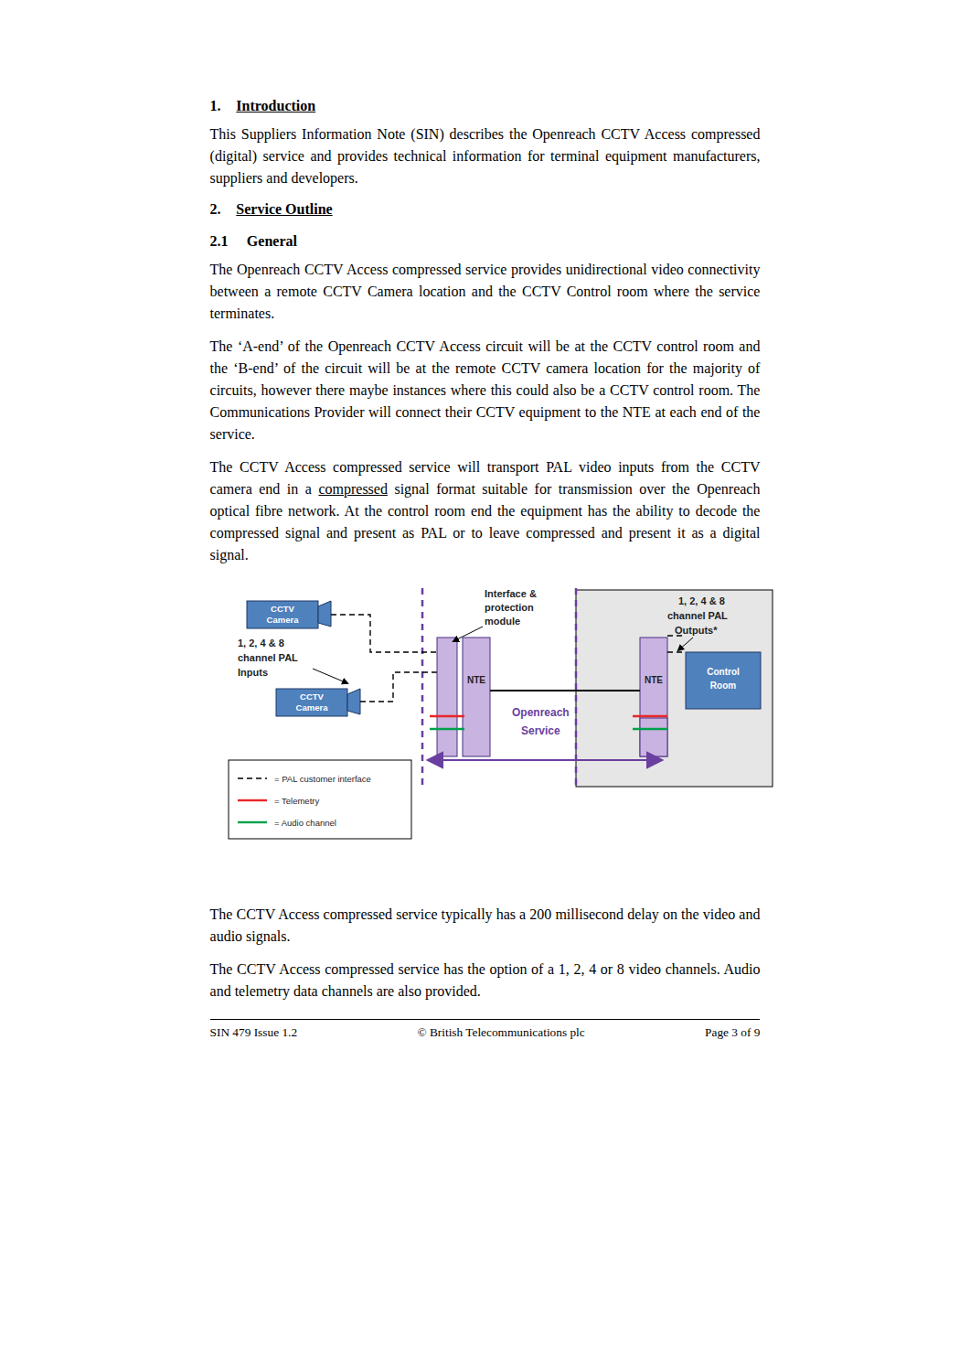1. Introduction
This Suppliers Information Note (SIN) describes the Openreach CCTV Access compressed (digital) service and provides technical information for terminal equipment manufacturers, suppliers and developers.
2. Service Outline
2.1 General
The Openreach CCTV Access compressed service provides unidirectional video connectivity between a remote CCTV Camera location and the CCTV Control room where the service terminates.
The ‘A-end’ of the Openreach CCTV Access circuit will be at the CCTV control room and the ‘B-end’ of the circuit will be at the remote CCTV camera location for the majority of circuits, however there maybe instances where this could also be a CCTV control room. The Communications Provider will connect their CCTV equipment to the NTE at each end of the service.
The CCTV Access compressed service will transport PAL video inputs from the CCTV camera end in a compressed signal format suitable for transmission over the Openreach optical fibre network. At the control room end the equipment has the ability to decode the compressed signal and present as PAL or to leave compressed and present it as a digital signal.
CCTV Camera CCTV Camera NTE NTE Control Room 1, 2, 4 & 8 channel PAL Inputs Interface & protection module 1, 2, 4 & 8 channel PAL Outputs* Openreach Service = PAL customer interface = Telemetry = Audio channel
The CCTV Access compressed service typically has a 200 millisecond delay on the video and audio signals.
The CCTV Access compressed service has the option of a 1, 2, 4 or 8 video channels. Audio and telemetry data channels are also provided.
SIN 479 Issue 1.2
© British Telecommunications plc
Page 3 of 9